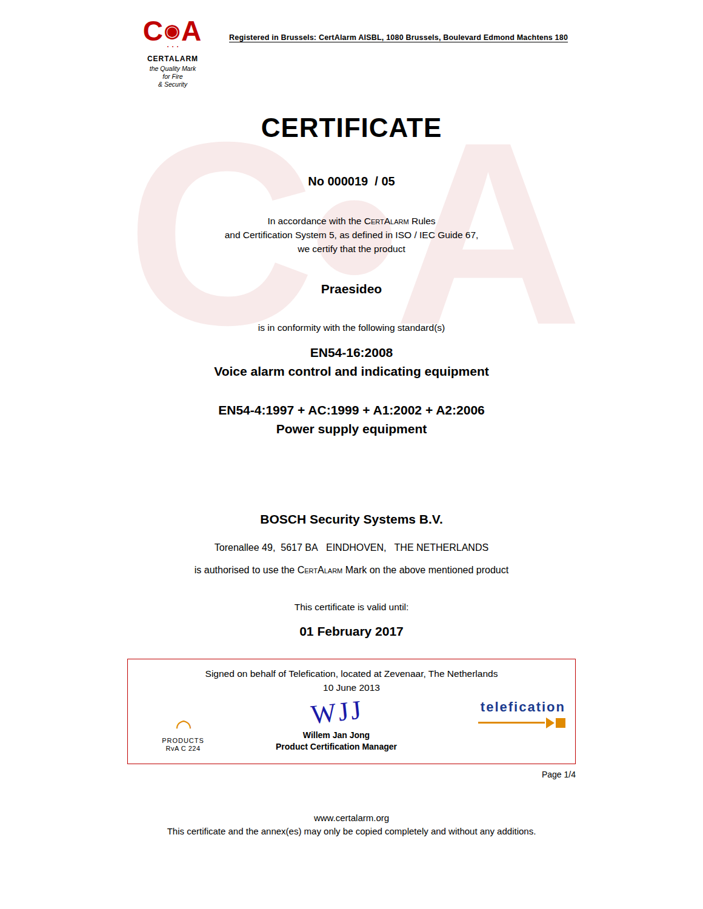C•A
C◉A
⋅ ⋅ ⋅
CERTALARM
the Quality Mark
for Fire
& Security
Registered in Brussels: CertAlarm AISBL, 1080 Brussels, Boulevard Edmond Machtens 180
CERTIFICATE
No 000019 / 05
In accordance with the CertAlarm Rules
and Certification System 5, as defined in ISO / IEC Guide 67,
we certify that the product
Praesideo
is in conformity with the following standard(s)
EN54-16:2008
Voice alarm control and indicating equipment
EN54-4:1997 + AC:1999 + A1:2002 + A2:2006
Power supply equipment
BOSCH Security Systems B.V.
Torenallee 49, 5617 BA EINDHOVEN, THE NETHERLANDS
is authorised to use the CertAlarm Mark on the above mentioned product
This certificate is valid until:
01 February 2017
Signed on behalf of Telefication, located at Zevenaar, The Netherlands
10 June 2013
◜◝ PRODUCTS
RvA C 224
W J J
Willem Jan Jong
Product Certification Manager
telefication
Page 1/4
www.certalarm.org
This certificate and the annex(es) may only be copied completely and without any additions.